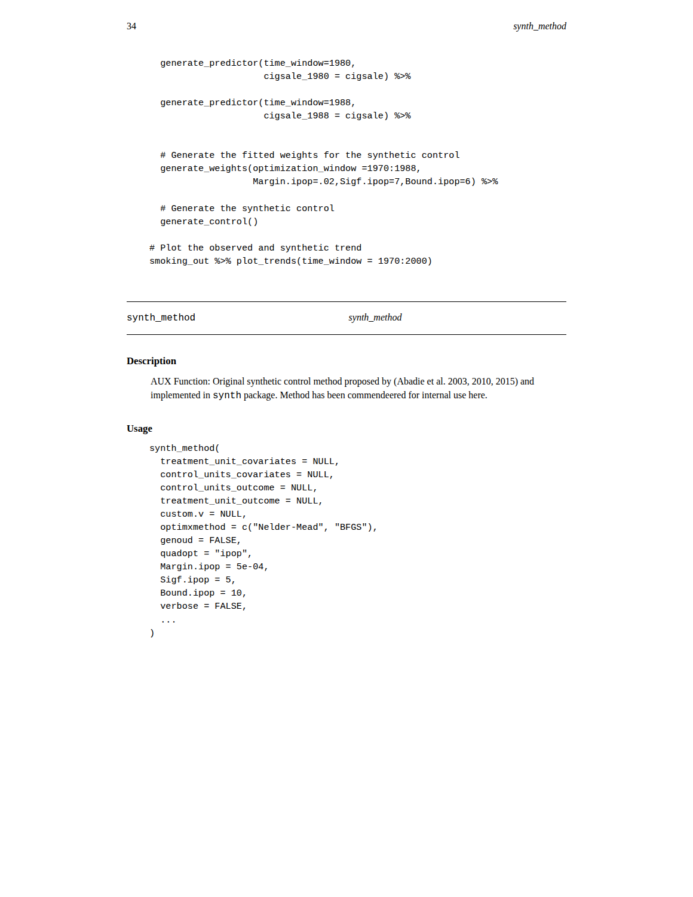34 synth_method
  generate_predictor(time_window=1980,
                     cigsale_1980 = cigsale) %>%

  generate_predictor(time_window=1988,
                     cigsale_1988 = cigsale) %>%


  # Generate the fitted weights for the synthetic control
  generate_weights(optimization_window =1970:1988,
                   Margin.ipop=.02,Sigf.ipop=7,Bound.ipop=6) %>%

  # Generate the synthetic control
  generate_control()

# Plot the observed and synthetic trend
smoking_out %>% plot_trends(time_window = 1970:2000)
synth_method synth_method
Description
AUX Function: Original synthetic control method proposed by (Abadie et al. 2003, 2010, 2015) and implemented in synth package. Method has been commendeered for internal use here.
Usage
synth_method(
  treatment_unit_covariates = NULL,
  control_units_covariates = NULL,
  control_units_outcome = NULL,
  treatment_unit_outcome = NULL,
  custom.v = NULL,
  optimxmethod = c("Nelder-Mead", "BFGS"),
  genoud = FALSE,
  quadopt = "ipop",
  Margin.ipop = 5e-04,
  Sigf.ipop = 5,
  Bound.ipop = 10,
  verbose = FALSE,
  ...
)